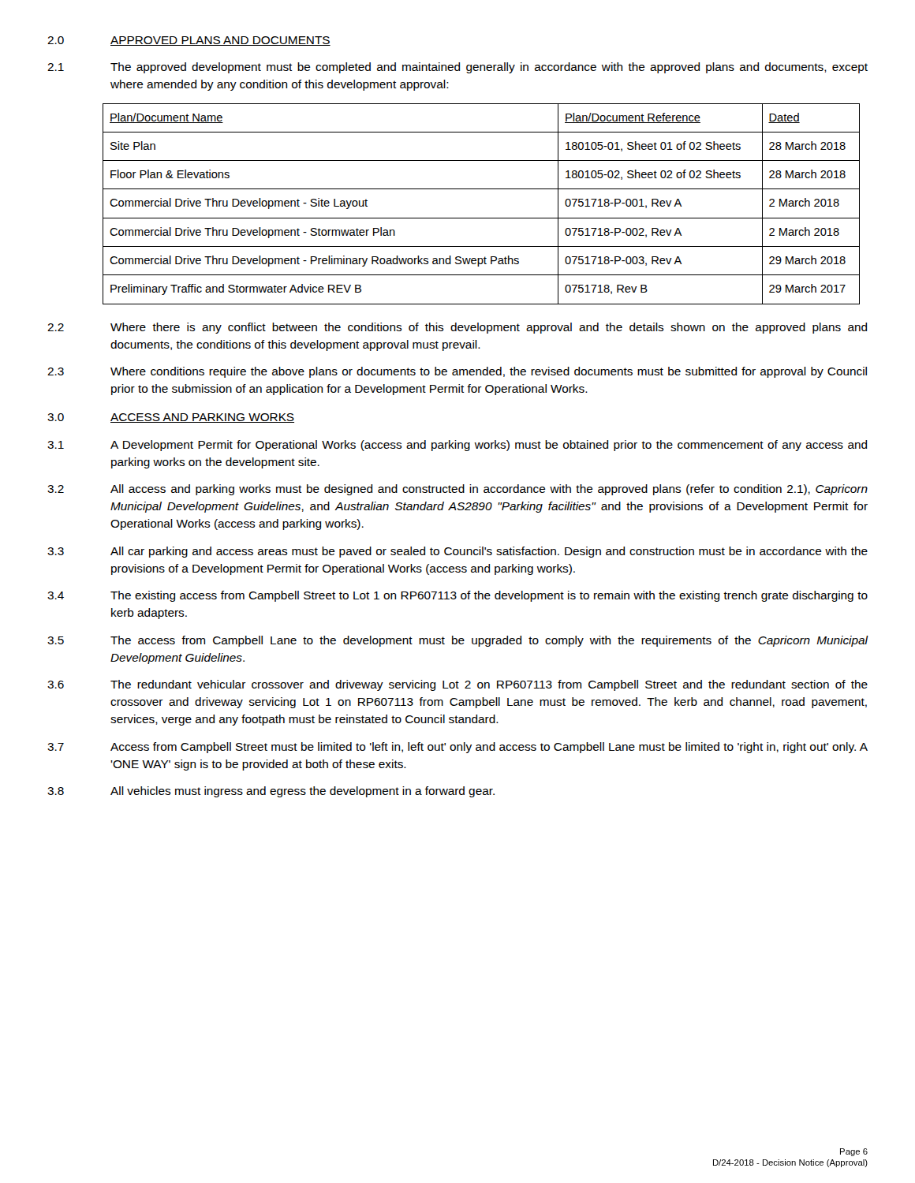2.0
APPROVED PLANS AND DOCUMENTS
2.1
The approved development must be completed and maintained generally in accordance with the approved plans and documents, except where amended by any condition of this development approval:
| Plan/Document Name | Plan/Document Reference | Dated |
| --- | --- | --- |
| Site Plan | 180105-01, Sheet 01 of 02 Sheets | 28 March 2018 |
| Floor Plan & Elevations | 180105-02, Sheet 02 of 02 Sheets | 28 March 2018 |
| Commercial Drive Thru Development - Site Layout | 0751718-P-001, Rev A | 2 March 2018 |
| Commercial Drive Thru Development - Stormwater Plan | 0751718-P-002, Rev A | 2 March 2018 |
| Commercial Drive Thru Development - Preliminary Roadworks and Swept Paths | 0751718-P-003, Rev A | 29 March 2018 |
| Preliminary Traffic and Stormwater Advice REV B | 0751718, Rev B | 29 March 2017 |
2.2
Where there is any conflict between the conditions of this development approval and the details shown on the approved plans and documents, the conditions of this development approval must prevail.
2.3
Where conditions require the above plans or documents to be amended, the revised documents must be submitted for approval by Council prior to the submission of an application for a Development Permit for Operational Works.
3.0
ACCESS AND PARKING WORKS
3.1
A Development Permit for Operational Works (access and parking works) must be obtained prior to the commencement of any access and parking works on the development site.
3.2
All access and parking works must be designed and constructed in accordance with the approved plans (refer to condition 2.1), Capricorn Municipal Development Guidelines, and Australian Standard AS2890 "Parking facilities" and the provisions of a Development Permit for Operational Works (access and parking works).
3.3
All car parking and access areas must be paved or sealed to Council's satisfaction. Design and construction must be in accordance with the provisions of a Development Permit for Operational Works (access and parking works).
3.4
The existing access from Campbell Street to Lot 1 on RP607113 of the development is to remain with the existing trench grate discharging to kerb adapters.
3.5
The access from Campbell Lane to the development must be upgraded to comply with the requirements of the Capricorn Municipal Development Guidelines.
3.6
The redundant vehicular crossover and driveway servicing Lot 2 on RP607113 from Campbell Street and the redundant section of the crossover and driveway servicing Lot 1 on RP607113 from Campbell Lane must be removed. The kerb and channel, road pavement, services, verge and any footpath must be reinstated to Council standard.
3.7
Access from Campbell Street must be limited to 'left in, left out' only and access to Campbell Lane must be limited to 'right in, right out' only. A 'ONE WAY' sign is to be provided at both of these exits.
3.8
All vehicles must ingress and egress the development in a forward gear.
Page 6
D/24-2018 - Decision Notice (Approval)